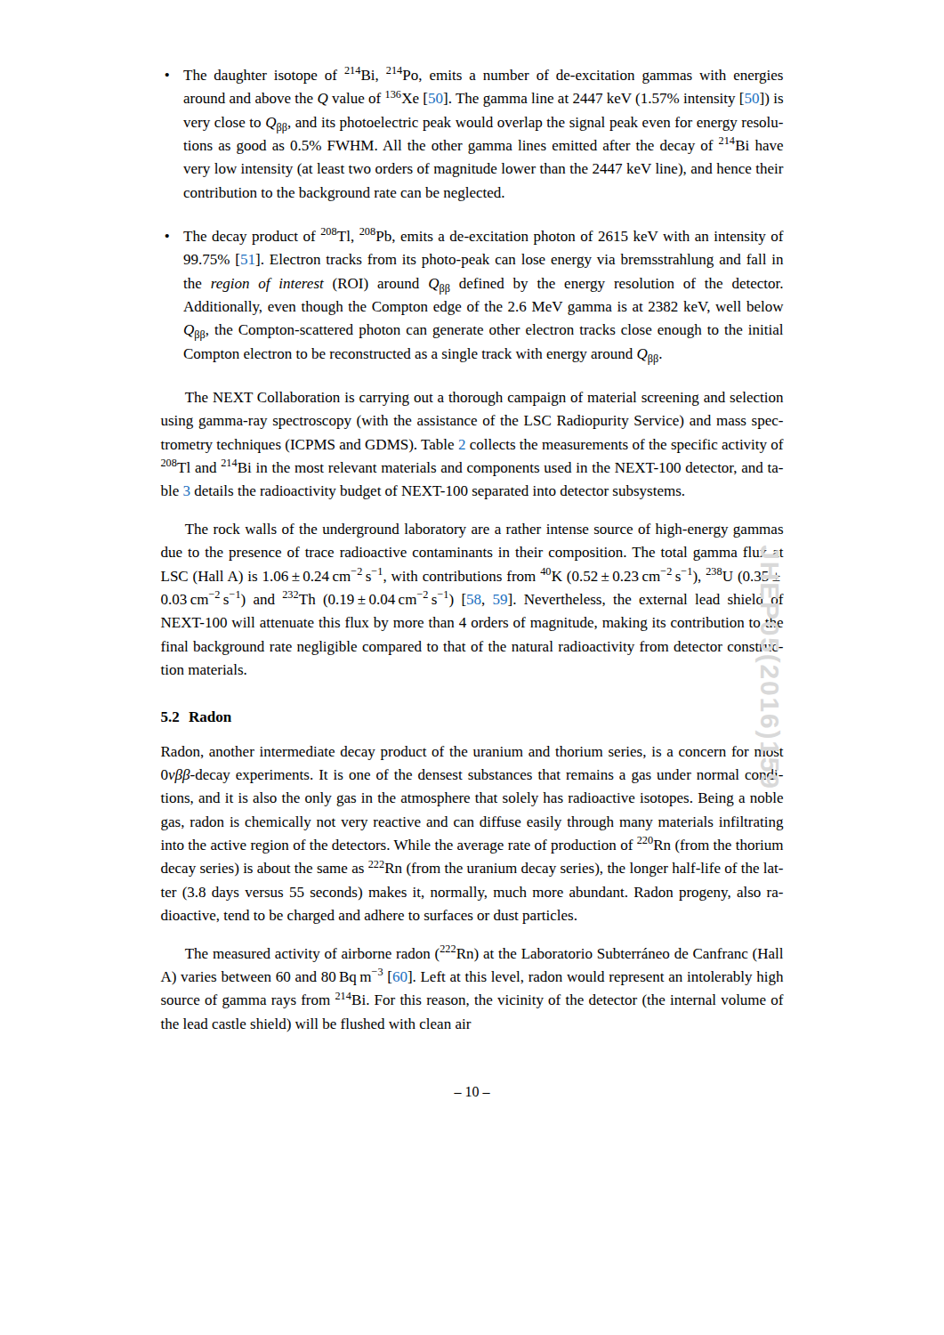JHEP05(2016)159
The daughter isotope of 214Bi, 214Po, emits a number of de-excitation gammas with energies around and above the Q value of 136Xe [50]. The gamma line at 2447 keV (1.57% intensity [50]) is very close to Qββ, and its photoelectric peak would overlap the signal peak even for energy resolutions as good as 0.5% FWHM. All the other gamma lines emitted after the decay of 214Bi have very low intensity (at least two orders of magnitude lower than the 2447 keV line), and hence their contribution to the background rate can be neglected.
The decay product of 208Tl, 208Pb, emits a de-excitation photon of 2615 keV with an intensity of 99.75% [51]. Electron tracks from its photo-peak can lose energy via bremsstrahlung and fall in the region of interest (ROI) around Qββ defined by the energy resolution of the detector. Additionally, even though the Compton edge of the 2.6 MeV gamma is at 2382 keV, well below Qββ, the Compton-scattered photon can generate other electron tracks close enough to the initial Compton electron to be reconstructed as a single track with energy around Qββ.
The NEXT Collaboration is carrying out a thorough campaign of material screening and selection using gamma-ray spectroscopy (with the assistance of the LSC Radiopurity Service) and mass spectrometry techniques (ICPMS and GDMS). Table 2 collects the measurements of the specific activity of 208Tl and 214Bi in the most relevant materials and components used in the NEXT-100 detector, and table 3 details the radioactivity budget of NEXT-100 separated into detector subsystems.
The rock walls of the underground laboratory are a rather intense source of high-energy gammas due to the presence of trace radioactive contaminants in their composition. The total gamma flux at LSC (Hall A) is 1.06 ± 0.24 cm−2 s−1, with contributions from 40K (0.52 ± 0.23 cm−2 s−1), 238U (0.35 ± 0.03 cm−2 s−1) and 232Th (0.19 ± 0.04 cm−2 s−1) [58, 59]. Nevertheless, the external lead shield of NEXT-100 will attenuate this flux by more than 4 orders of magnitude, making its contribution to the final background rate negligible compared to that of the natural radioactivity from detector construction materials.
5.2 Radon
Radon, another intermediate decay product of the uranium and thorium series, is a concern for most 0νββ-decay experiments. It is one of the densest substances that remains a gas under normal conditions, and it is also the only gas in the atmosphere that solely has radioactive isotopes. Being a noble gas, radon is chemically not very reactive and can diffuse easily through many materials infiltrating into the active region of the detectors. While the average rate of production of 220Rn (from the thorium decay series) is about the same as 222Rn (from the uranium decay series), the longer half-life of the latter (3.8 days versus 55 seconds) makes it, normally, much more abundant. Radon progeny, also radioactive, tend to be charged and adhere to surfaces or dust particles.
The measured activity of airborne radon (222Rn) at the Laboratorio Subterráneo de Canfranc (Hall A) varies between 60 and 80 Bq m−3 [60]. Left at this level, radon would represent an intolerably high source of gamma rays from 214Bi. For this reason, the vicinity of the detector (the internal volume of the lead castle shield) will be flushed with clean air
– 10 –